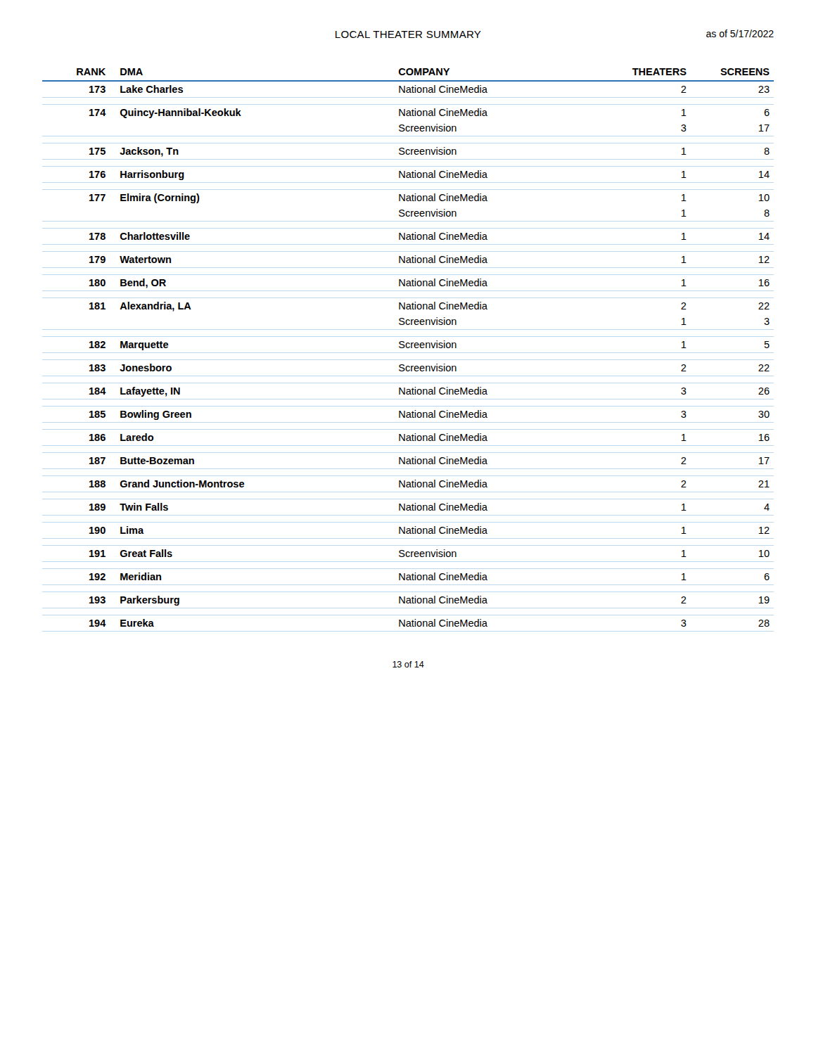LOCAL THEATER SUMMARY
as of 5/17/2022
| RANK | DMA | COMPANY | THEATERS | SCREENS |
| --- | --- | --- | --- | --- |
| 173 | Lake Charles | National CineMedia | 2 | 23 |
| 174 | Quincy-Hannibal-Keokuk | National CineMedia | 1 | 6 |
| | | Screenvision | 3 | 17 |
| 175 | Jackson, Tn | Screenvision | 1 | 8 |
| 176 | Harrisonburg | National CineMedia | 1 | 14 |
| 177 | Elmira (Corning) | National CineMedia | 1 | 10 |
| | | Screenvision | 1 | 8 |
| 178 | Charlottesville | National CineMedia | 1 | 14 |
| 179 | Watertown | National CineMedia | 1 | 12 |
| 180 | Bend, OR | National CineMedia | 1 | 16 |
| 181 | Alexandria, LA | National CineMedia | 2 | 22 |
| | | Screenvision | 1 | 3 |
| 182 | Marquette | Screenvision | 1 | 5 |
| 183 | Jonesboro | Screenvision | 2 | 22 |
| 184 | Lafayette, IN | National CineMedia | 3 | 26 |
| 185 | Bowling Green | National CineMedia | 3 | 30 |
| 186 | Laredo | National CineMedia | 1 | 16 |
| 187 | Butte-Bozeman | National CineMedia | 2 | 17 |
| 188 | Grand Junction-Montrose | National CineMedia | 2 | 21 |
| 189 | Twin Falls | National CineMedia | 1 | 4 |
| 190 | Lima | National CineMedia | 1 | 12 |
| 191 | Great Falls | Screenvision | 1 | 10 |
| 192 | Meridian | National CineMedia | 1 | 6 |
| 193 | Parkersburg | National CineMedia | 2 | 19 |
| 194 | Eureka | National CineMedia | 3 | 28 |
13 of 14